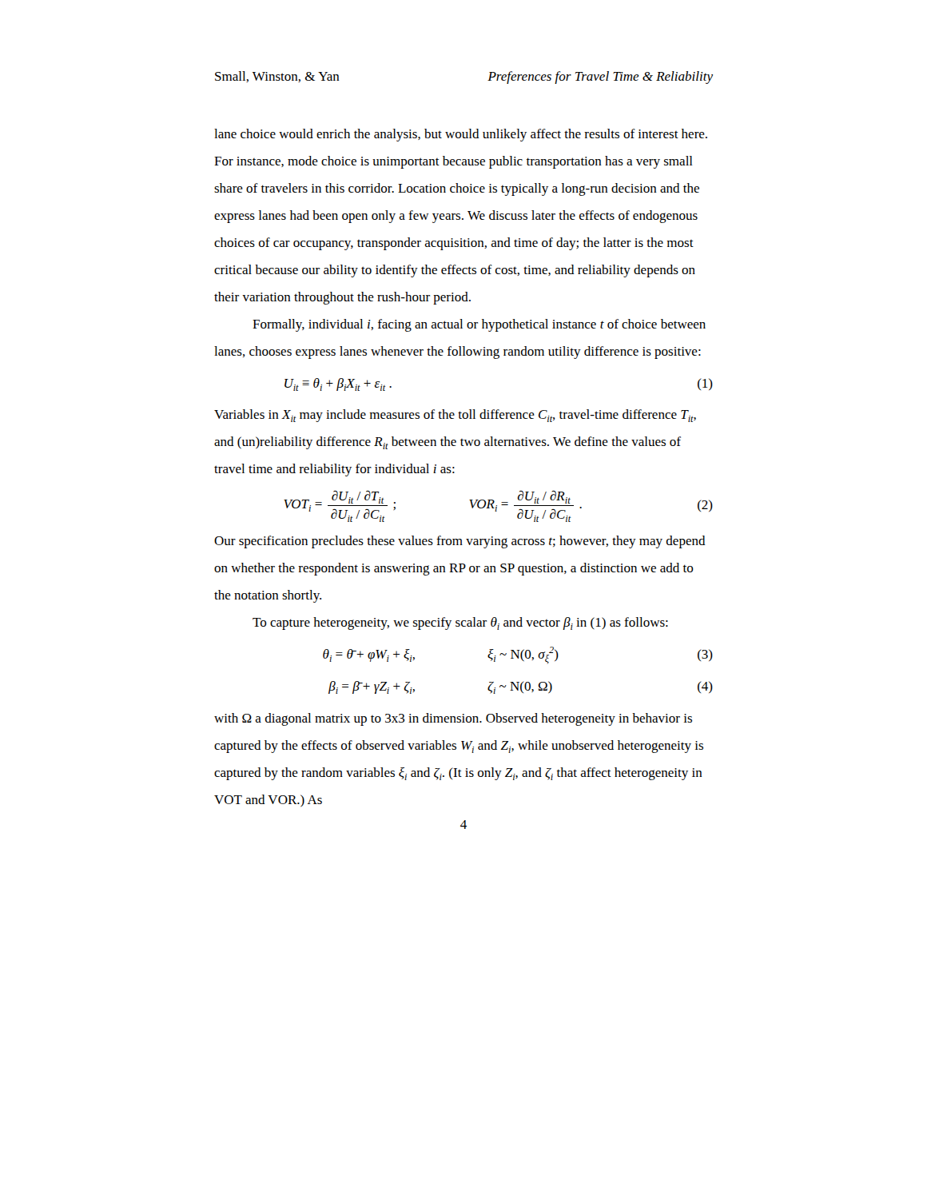Small, Winston, & Yan Preferences for Travel Time & Reliability
lane choice would enrich the analysis, but would unlikely affect the results of interest here. For instance, mode choice is unimportant because public transportation has a very small share of travelers in this corridor. Location choice is typically a long-run decision and the express lanes had been open only a few years. We discuss later the effects of endogenous choices of car occupancy, transponder acquisition, and time of day; the latter is the most critical because our ability to identify the effects of cost, time, and reliability depends on their variation throughout the rush-hour period.
Formally, individual i, facing an actual or hypothetical instance t of choice between lanes, chooses express lanes whenever the following random utility difference is positive:
Uit ≡ θi + βiXit + εit . (1)
Variables in Xit may include measures of the toll difference Cit, travel-time difference Tit, and (un)reliability difference Rit between the two alternatives. We define the values of travel time and reliability for individual i as:
VOTi = ∂Uit / ∂Tit ∂Uit / ∂Cit ; VORi = ∂Uit / ∂Rit ∂Uit / ∂Cit . (2)
Our specification precludes these values from varying across t; however, they may depend on whether the respondent is answering an RP or an SP question, a distinction we add to the notation shortly.
To capture heterogeneity, we specify scalar θi and vector βi in (1) as follows:
θi = θ̄ + φWi + ξi, ξi ~ N(0, σξ2) (3)
βi = β̄ + γZi + ζi, ζi ~ N(0, Ω) (4)
with Ω a diagonal matrix up to 3x3 in dimension. Observed heterogeneity in behavior is captured by the effects of observed variables Wi and Zi, while unobserved heterogeneity is captured by the random variables ξi and ζi. (It is only Zi, and ζi that affect heterogeneity in VOT and VOR.) As
4